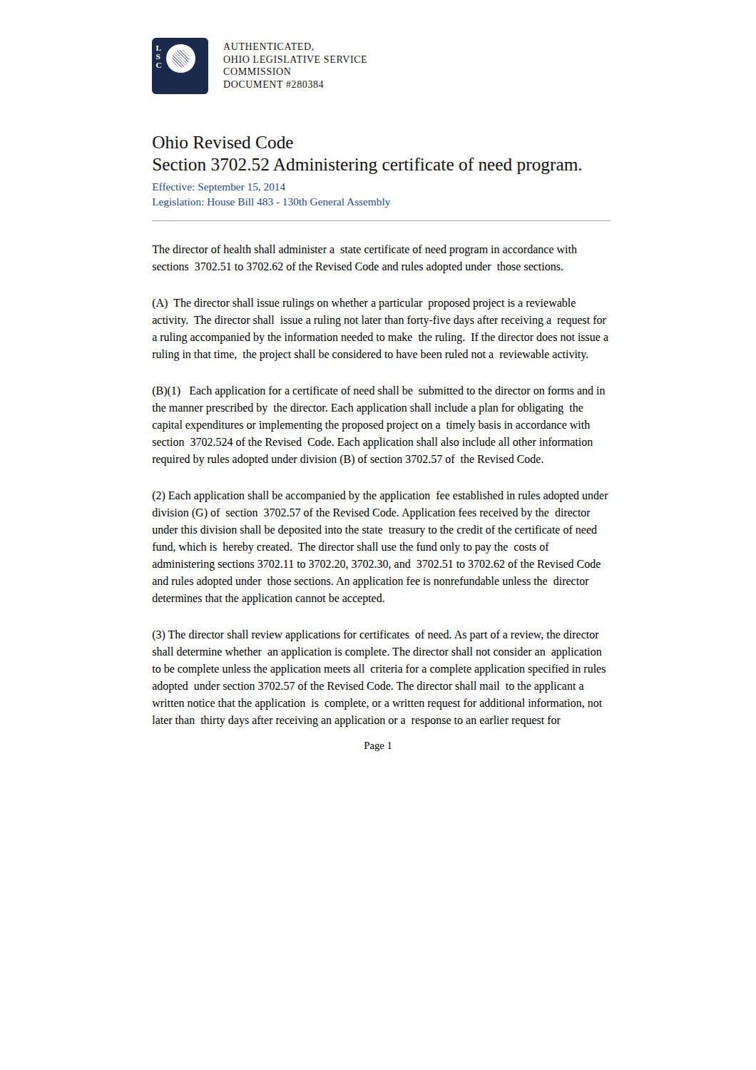LSC
AUTHENTICATED,
OHIO LEGISLATIVE SERVICE
COMMISSION
DOCUMENT #280384
Ohio Revised Code Section 3702.52 Administering certificate of need program.
Effective: September 15, 2014
Legislation: House Bill 483 - 130th General Assembly
The director of health shall administer a state certificate of need program in accordance with sections 3702.51 to 3702.62 of the Revised Code and rules adopted under those sections.
(A) The director shall issue rulings on whether a particular proposed project is a reviewable activity. The director shall issue a ruling not later than forty-five days after receiving a request for a ruling accompanied by the information needed to make the ruling. If the director does not issue a ruling in that time, the project shall be considered to have been ruled not a reviewable activity.
(B)(1) Each application for a certificate of need shall be submitted to the director on forms and in the manner prescribed by the director. Each application shall include a plan for obligating the capital expenditures or implementing the proposed project on a timely basis in accordance with section 3702.524 of the Revised Code. Each application shall also include all other information required by rules adopted under division (B) of section 3702.57 of the Revised Code.
(2) Each application shall be accompanied by the application fee established in rules adopted under division (G) of section 3702.57 of the Revised Code. Application fees received by the director under this division shall be deposited into the state treasury to the credit of the certificate of need fund, which is hereby created. The director shall use the fund only to pay the costs of administering sections 3702.11 to 3702.20, 3702.30, and 3702.51 to 3702.62 of the Revised Code and rules adopted under those sections. An application fee is nonrefundable unless the director determines that the application cannot be accepted.
(3) The director shall review applications for certificates of need. As part of a review, the director shall determine whether an application is complete. The director shall not consider an application to be complete unless the application meets all criteria for a complete application specified in rules adopted under section 3702.57 of the Revised Code. The director shall mail to the applicant a written notice that the application is complete, or a written request for additional information, not later than thirty days after receiving an application or a response to an earlier request for
Page 1